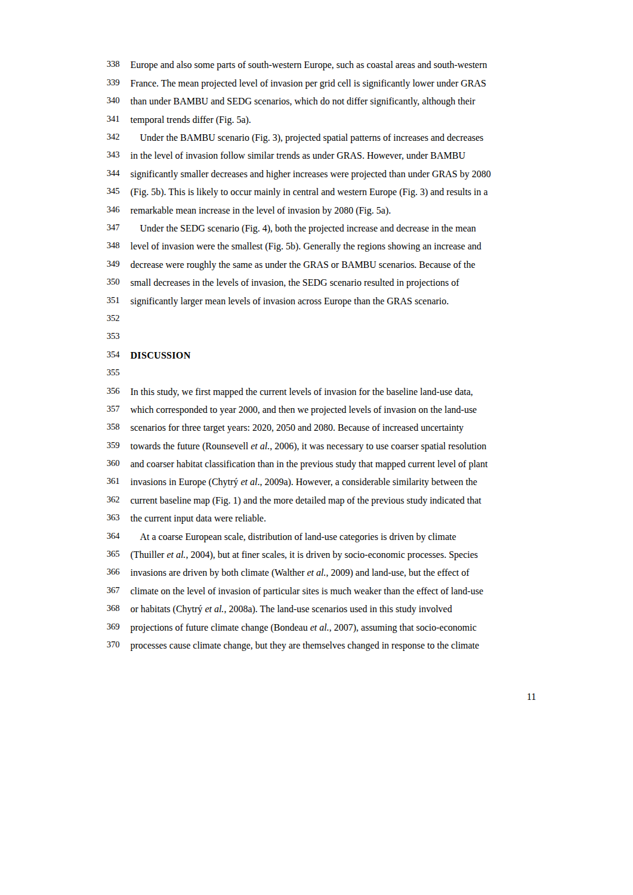Europe and also some parts of south-western Europe, such as coastal areas and south-western
France. The mean projected level of invasion per grid cell is significantly lower under GRAS
than under BAMBU and SEDG scenarios, which do not differ significantly, although their
temporal trends differ (Fig. 5a).
Under the BAMBU scenario (Fig. 3), projected spatial patterns of increases and decreases
in the level of invasion follow similar trends as under GRAS. However, under BAMBU
significantly smaller decreases and higher increases were projected than under GRAS by 2080
(Fig. 5b). This is likely to occur mainly in central and western Europe (Fig. 3) and results in a
remarkable mean increase in the level of invasion by 2080 (Fig. 5a).
Under the SEDG scenario (Fig. 4), both the projected increase and decrease in the mean
level of invasion were the smallest (Fig. 5b). Generally the regions showing an increase and
decrease were roughly the same as under the GRAS or BAMBU scenarios. Because of the
small decreases in the levels of invasion, the SEDG scenario resulted in projections of
significantly larger mean levels of invasion across Europe than the GRAS scenario.
DISCUSSION
In this study, we first mapped the current levels of invasion for the baseline land-use data,
which corresponded to year 2000, and then we projected levels of invasion on the land-use
scenarios for three target years: 2020, 2050 and 2080. Because of increased uncertainty
towards the future (Rounsevell et al., 2006), it was necessary to use coarser spatial resolution
and coarser habitat classification than in the previous study that mapped current level of plant
invasions in Europe (Chytrý et al., 2009a). However, a considerable similarity between the
current baseline map (Fig. 1) and the more detailed map of the previous study indicated that
the current input data were reliable.
At a coarse European scale, distribution of land-use categories is driven by climate
(Thuiller et al., 2004), but at finer scales, it is driven by socio-economic processes. Species
invasions are driven by both climate (Walther et al., 2009) and land-use, but the effect of
climate on the level of invasion of particular sites is much weaker than the effect of land-use
or habitats (Chytrý et al., 2008a). The land-use scenarios used in this study involved
projections of future climate change (Bondeau et al., 2007), assuming that socio-economic
processes cause climate change, but they are themselves changed in response to the climate
11